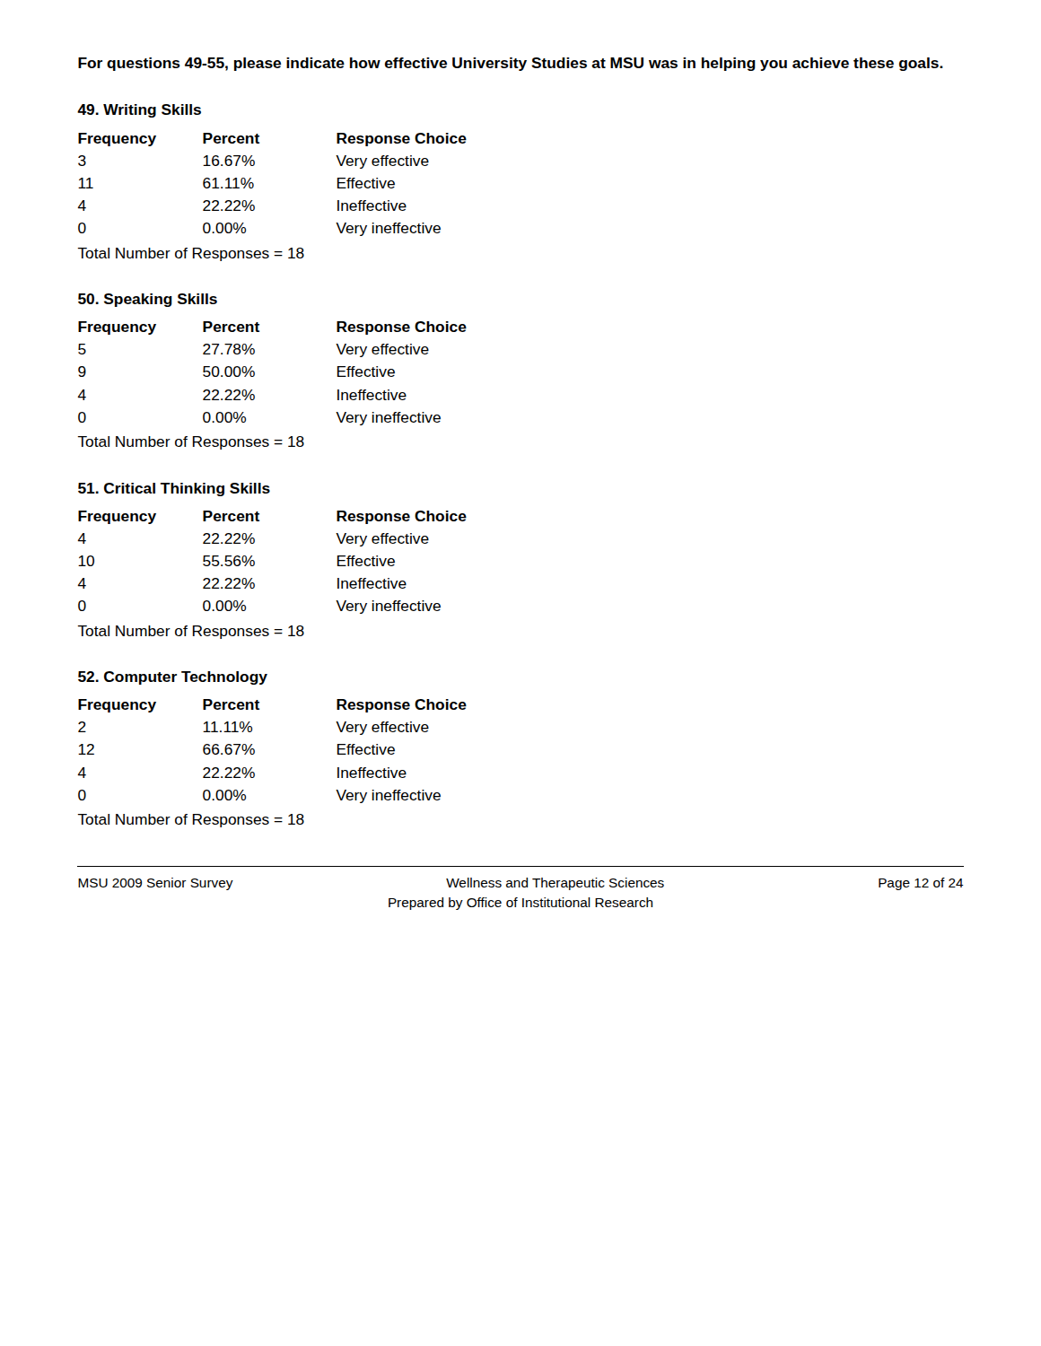For questions 49-55, please indicate how effective University Studies at MSU was in helping you achieve these goals.
49. Writing Skills
| Frequency | Percent | Response Choice |
| --- | --- | --- |
| 3 | 16.67% | Very effective |
| 11 | 61.11% | Effective |
| 4 | 22.22% | Ineffective |
| 0 | 0.00% | Very ineffective |
Total Number of Responses = 18
50. Speaking Skills
| Frequency | Percent | Response Choice |
| --- | --- | --- |
| 5 | 27.78% | Very effective |
| 9 | 50.00% | Effective |
| 4 | 22.22% | Ineffective |
| 0 | 0.00% | Very ineffective |
Total Number of Responses = 18
51. Critical Thinking Skills
| Frequency | Percent | Response Choice |
| --- | --- | --- |
| 4 | 22.22% | Very effective |
| 10 | 55.56% | Effective |
| 4 | 22.22% | Ineffective |
| 0 | 0.00% | Very ineffective |
Total Number of Responses = 18
52. Computer Technology
| Frequency | Percent | Response Choice |
| --- | --- | --- |
| 2 | 11.11% | Very effective |
| 12 | 66.67% | Effective |
| 4 | 22.22% | Ineffective |
| 0 | 0.00% | Very ineffective |
Total Number of Responses = 18
MSU 2009 Senior Survey Wellness and Therapeutic Sciences Page 12 of 24
Prepared by Office of Institutional Research